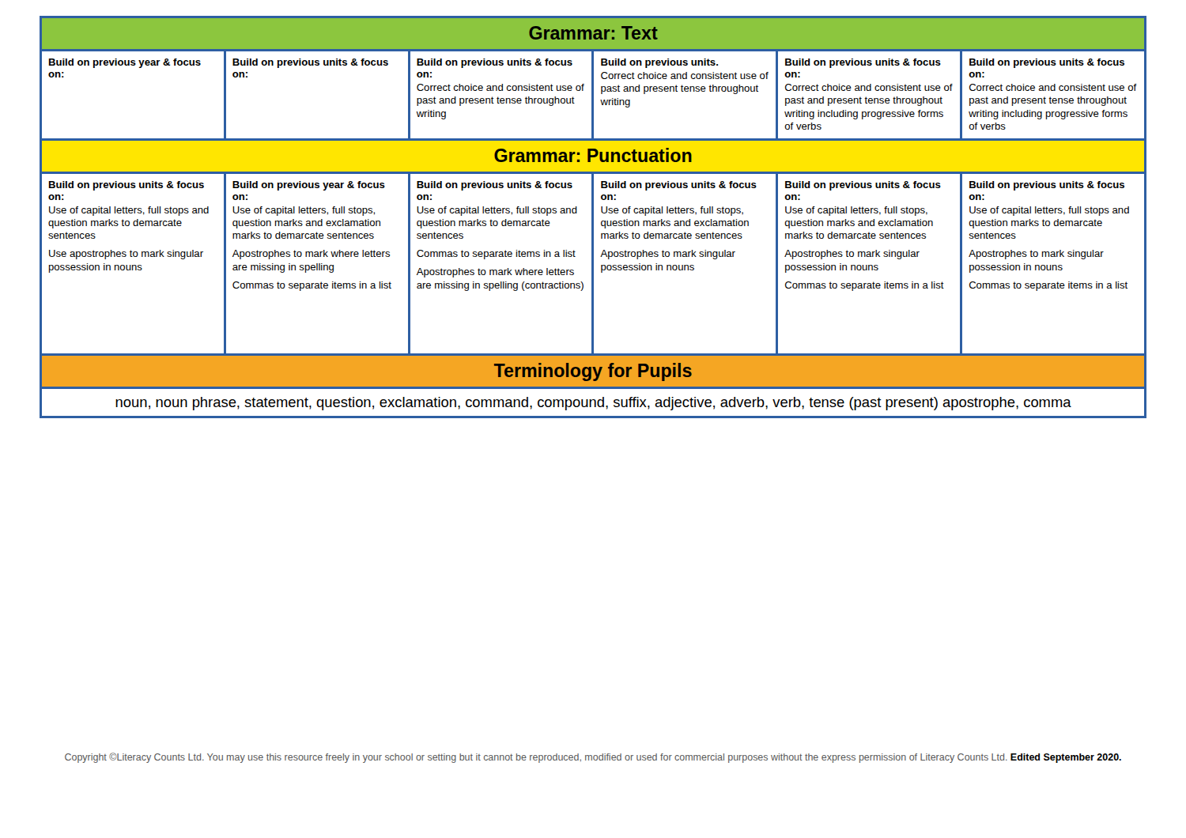| Grammar: Text |
| Build on previous year & focus on: | Build on previous units & focus on: | Build on previous units & focus on: Correct choice and consistent use of past and present tense throughout writing | Build on previous units. Correct choice and consistent use of past and present tense throughout writing | Build on previous units & focus on: Correct choice and consistent use of past and present tense throughout writing including progressive forms of verbs | Build on previous units & focus on: Correct choice and consistent use of past and present tense throughout writing including progressive forms of verbs |
| Grammar: Punctuation |
| Build on previous units & focus on: Use of capital letters, full stops and question marks to demarcate sentences Use apostrophes to mark singular possession in nouns | Build on previous year & focus on: Use of capital letters, full stops, question marks and exclamation marks to demarcate sentences Apostrophes to mark where letters are missing in spelling Commas to separate items in a list | Build on previous units & focus on: Use of capital letters, full stops and question marks to demarcate sentences Commas to separate items in a list Apostrophes to mark where letters are missing in spelling (contractions) | Build on previous units & focus on: Use of capital letters, full stops, question marks and exclamation marks to demarcate sentences Apostrophes to mark singular possession in nouns | Build on previous units & focus on: Use of capital letters, full stops, question marks and exclamation marks to demarcate sentences Apostrophes to mark singular possession in nouns Commas to separate items in a list | Build on previous units & focus on: Use of capital letters, full stops and question marks to demarcate sentences Apostrophes to mark singular possession in nouns Commas to separate items in a list |
| Terminology for Pupils |
| noun, noun phrase, statement, question, exclamation, command, compound, suffix, adjective, adverb, verb, tense (past present) apostrophe, comma |
Copyright ©Literacy Counts Ltd. You may use this resource freely in your school or setting but it cannot be reproduced, modified or used for commercial purposes without the express permission of Literacy Counts Ltd. Edited September 2020.